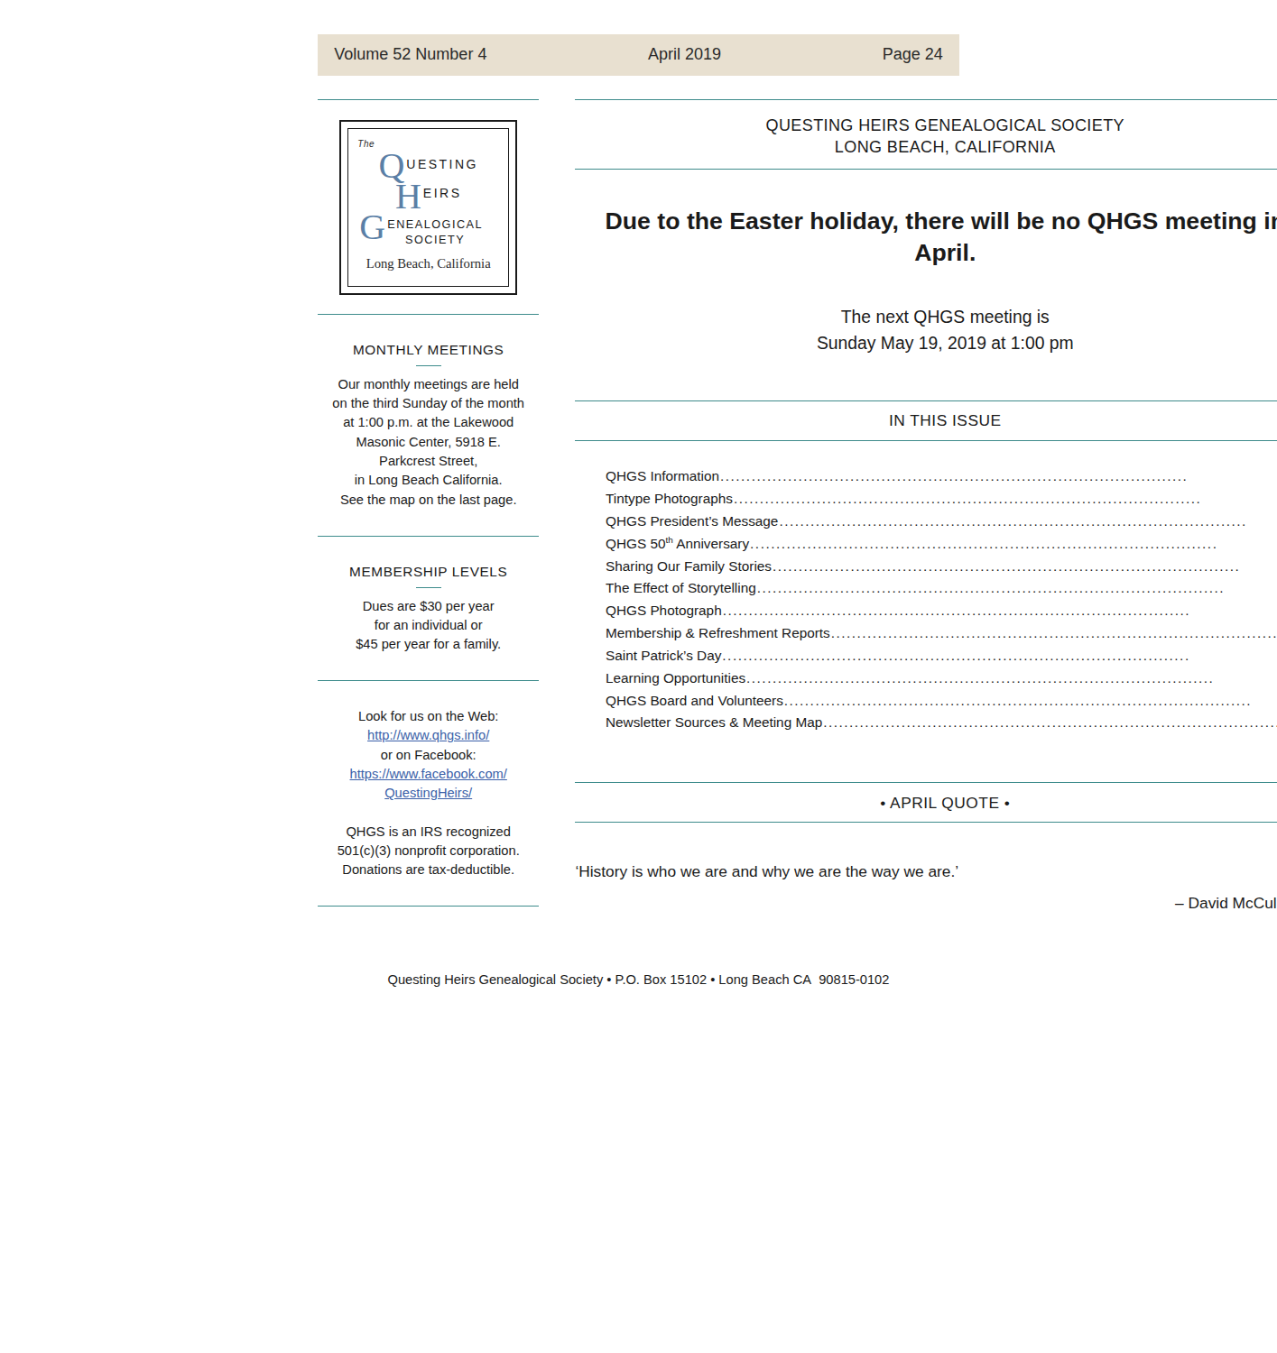Volume 52 Number 4 April 2019 Page 24
The
Q UESTING
H EIRS
G
ENEALOGICAL
SOCIETY
Long Beach, California
MONTHLY MEETINGS
Our monthly meetings are held
on the third Sunday of the month
at 1:00 p.m. at the Lakewood
Masonic Center, 5918 E.
Parkcrest Street,
in Long Beach California.
See the map on the last page.
MEMBERSHIP LEVELS
Dues are $30 per year
for an individual or
$45 per year for a family.
Look for us on the Web:
http://www.qhgs.info/
or on Facebook:
https://www.facebook.com/
QuestingHeirs/
QHGS is an IRS recognized
501(c)(3) nonprofit corporation.
Donations are tax-deductible.
QUESTING HEIRS GENEALOGICAL SOCIETY
LONG BEACH, CALIFORNIA
Due to the Easter holiday, there will be no QHGS meeting in April.
The next QHGS meeting is
Sunday May 19, 2019 at 1:00 pm
IN THIS ISSUE
QHGS Information.......................................................................................... 24
Tintype Photographs.......................................................................................... 25
QHGS President’s Message.......................................................................................... 26
QHGS 50th Anniversary.......................................................................................... 26
Sharing Our Family Stories.......................................................................................... 27
The Effect of Storytelling.......................................................................................... 27
QHGS Photograph.......................................................................................... 28
Membership & Refreshment Reports.......................................................................................... 28
Saint Patrick’s Day.......................................................................................... 28
Learning Opportunities.......................................................................................... 28
QHGS Board and Volunteers.......................................................................................... 30
Newsletter Sources & Meeting Map.......................................................................................... 30
• APRIL QUOTE •
‘History is who we are and why we are the way we are.’
– David McCullough
Questing Heirs Genealogical Society • P.O. Box 15102 • Long Beach CA 90815-0102